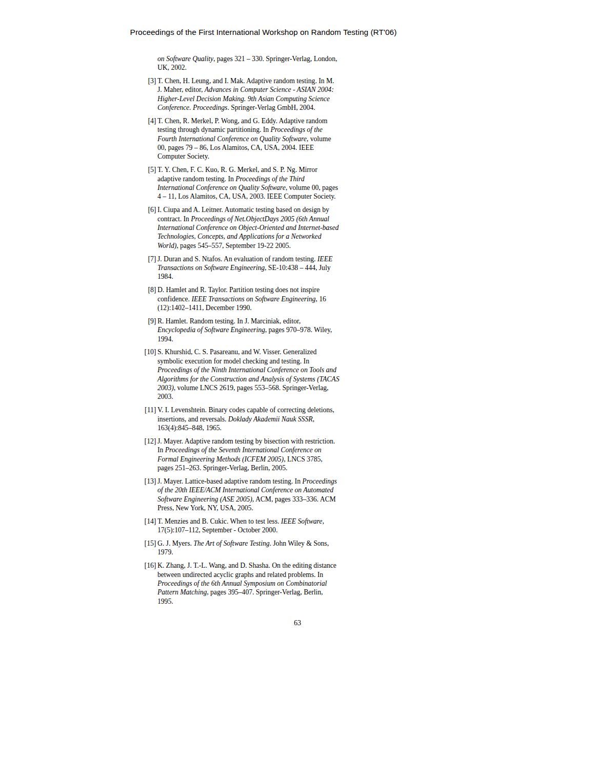Proceedings of the First International Workshop on Random Testing (RT'06)
on Software Quality, pages 321 – 330. Springer-Verlag, London, UK, 2002.
[3] T. Chen, H. Leung, and I. Mak. Adaptive random testing. In M. J. Maher, editor, Advances in Computer Science - ASIAN 2004: Higher-Level Decision Making. 9th Asian Computing Science Conference. Proceedings. Springer-Verlag GmbH, 2004.
[4] T. Chen, R. Merkel, P. Wong, and G. Eddy. Adaptive random testing through dynamic partitioning. In Proceedings of the Fourth International Conference on Quality Software, volume 00, pages 79 – 86, Los Alamitos, CA, USA, 2004. IEEE Computer Society.
[5] T. Y. Chen, F. C. Kuo, R. G. Merkel, and S. P. Ng. Mirror adaptive random testing. In Proceedings of the Third International Conference on Quality Software, volume 00, pages 4 – 11, Los Alamitos, CA, USA, 2003. IEEE Computer Society.
[6] I. Ciupa and A. Leitner. Automatic testing based on design by contract. In Proceedings of Net.ObjectDays 2005 (6th Annual International Conference on Object-Oriented and Internet-based Technologies, Concepts, and Applications for a Networked World), pages 545–557, September 19-22 2005.
[7] J. Duran and S. Ntafos. An evaluation of random testing. IEEE Transactions on Software Engineering, SE-10:438 – 444, July 1984.
[8] D. Hamlet and R. Taylor. Partition testing does not inspire confidence. IEEE Transactions on Software Engineering, 16 (12):1402–1411, December 1990.
[9] R. Hamlet. Random testing. In J. Marciniak, editor, Encyclopedia of Software Engineering, pages 970–978. Wiley, 1994.
[10] S. Khurshid, C. S. Pasareanu, and W. Visser. Generalized symbolic execution for model checking and testing. In Proceedings of the Ninth International Conference on Tools and Algorithms for the Construction and Analysis of Systems (TACAS 2003), volume LNCS 2619, pages 553–568. Springer-Verlag, 2003.
[11] V. I. Levenshtein. Binary codes capable of correcting deletions, insertions, and reversals. Doklady Akademii Nauk SSSR, 163(4):845–848, 1965.
[12] J. Mayer. Adaptive random testing by bisection with restriction. In Proceedings of the Seventh International Conference on Formal Engineering Methods (ICFEM 2005), LNCS 3785, pages 251–263. Springer-Verlag, Berlin, 2005.
[13] J. Mayer. Lattice-based adaptive random testing. In Proceedings of the 20th IEEE/ACM International Conference on Automated Software Engineering (ASE 2005), ACM, pages 333–336. ACM Press, New York, NY, USA, 2005.
[14] T. Menzies and B. Cukic. When to test less. IEEE Software, 17(5):107–112, September - October 2000.
[15] G. J. Myers. The Art of Software Testing. John Wiley & Sons, 1979.
[16] K. Zhang, J. T.-L. Wang, and D. Shasha. On the editing distance between undirected acyclic graphs and related problems. In Proceedings of the 6th Annual Symposium on Combinatorial Pattern Matching, pages 395–407. Springer-Verlag, Berlin, 1995.
63